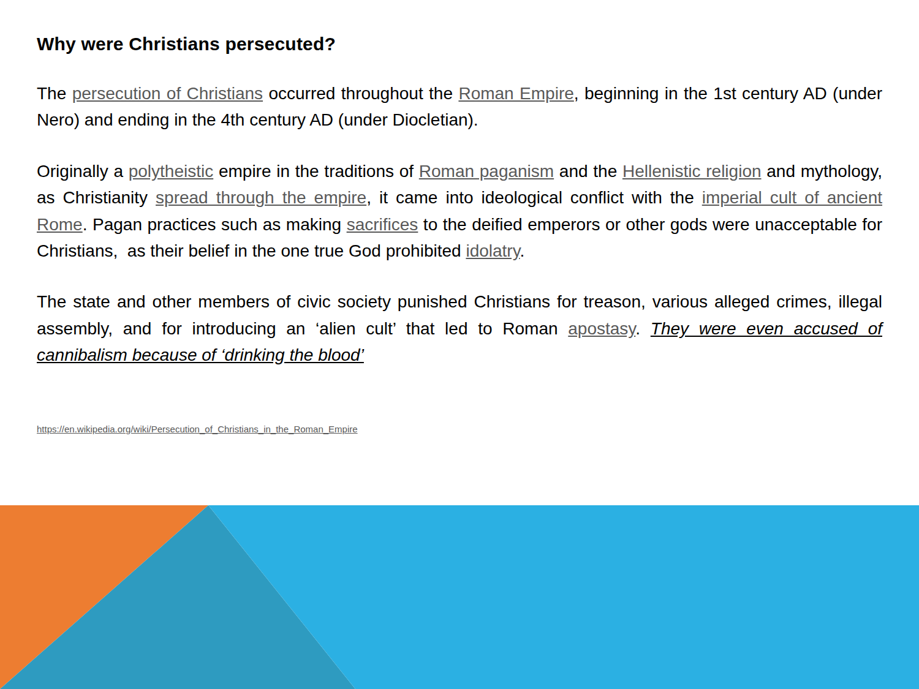Why were Christians persecuted?
The persecution of Christians occurred throughout the Roman Empire, beginning in the 1st century AD (under Nero) and ending in the 4th century AD (under Diocletian).
Originally a polytheistic empire in the traditions of Roman paganism and the Hellenistic religion and mythology, as Christianity spread through the empire, it came into ideological conflict with the imperial cult of ancient Rome. Pagan practices such as making sacrifices to the deified emperors or other gods were unacceptable for Christians, as their belief in the one true God prohibited idolatry.
The state and other members of civic society punished Christians for treason, various alleged crimes, illegal assembly, and for introducing an ‘alien cult’ that led to Roman apostasy. They were even accused of cannibalism because of ‘drinking the blood’
https://en.wikipedia.org/wiki/Persecution_of_Christians_in_the_Roman_Empire